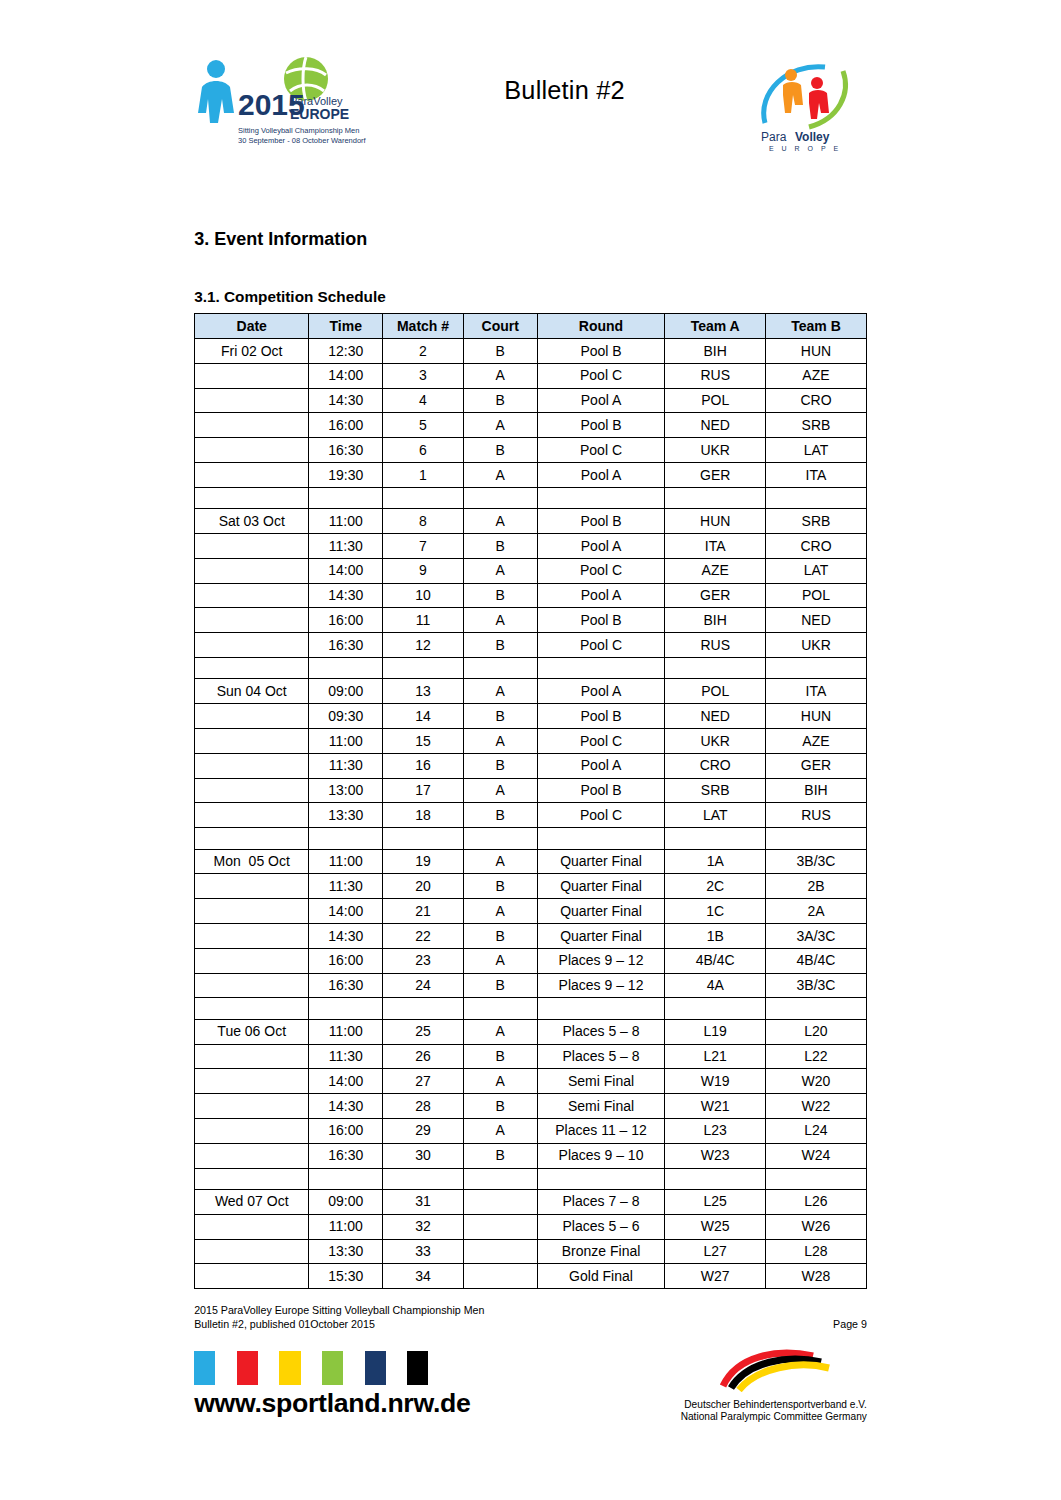2015 ParaVolley EUROPE Sitting Volleyball Championship Men 30 September - 08 October Warendorf
Bulletin #2
Para Volley E U R O P E
3. Event Information
3.1. Competition Schedule
| Date | Time | Match # | Court | Round | Team A | Team B |
| --- | --- | --- | --- | --- | --- | --- |
| Fri 02 Oct | 12:30 | 2 | B | Pool B | BIH | HUN |
| | 14:00 | 3 | A | Pool C | RUS | AZE |
| | 14:30 | 4 | B | Pool A | POL | CRO |
| | 16:00 | 5 | A | Pool B | NED | SRB |
| | 16:30 | 6 | B | Pool C | UKR | LAT |
| | 19:30 | 1 | A | Pool A | GER | ITA |
| Sat 03 Oct | 11:00 | 8 | A | Pool B | HUN | SRB |
| | 11:30 | 7 | B | Pool A | ITA | CRO |
| | 14:00 | 9 | A | Pool C | AZE | LAT |
| | 14:30 | 10 | B | Pool A | GER | POL |
| | 16:00 | 11 | A | Pool B | BIH | NED |
| | 16:30 | 12 | B | Pool C | RUS | UKR |
| Sun 04 Oct | 09:00 | 13 | A | Pool A | POL | ITA |
| | 09:30 | 14 | B | Pool B | NED | HUN |
| | 11:00 | 15 | A | Pool C | UKR | AZE |
| | 11:30 | 16 | B | Pool A | CRO | GER |
| | 13:00 | 17 | A | Pool B | SRB | BIH |
| | 13:30 | 18 | B | Pool C | LAT | RUS |
| Mon 05 Oct | 11:00 | 19 | A | Quarter Final | 1A | 3B/3C |
| | 11:30 | 20 | B | Quarter Final | 2C | 2B |
| | 14:00 | 21 | A | Quarter Final | 1C | 2A |
| | 14:30 | 22 | B | Quarter Final | 1B | 3A/3C |
| | 16:00 | 23 | A | Places 9 – 12 | 4B/4C | 4B/4C |
| | 16:30 | 24 | B | Places 9 – 12 | 4A | 3B/3C |
| Tue 06 Oct | 11:00 | 25 | A | Places 5 – 8 | L19 | L20 |
| | 11:30 | 26 | B | Places 5 – 8 | L21 | L22 |
| | 14:00 | 27 | A | Semi Final | W19 | W20 |
| | 14:30 | 28 | B | Semi Final | W21 | W22 |
| | 16:00 | 29 | A | Places 11 – 12 | L23 | L24 |
| | 16:30 | 30 | B | Places 9 – 10 | W23 | W24 |
| Wed 07 Oct | 09:00 | 31 | | Places 7 – 8 | L25 | L26 |
| | 11:00 | 32 | | Places 5 – 6 | W25 | W26 |
| | 13:30 | 33 | | Bronze Final | L27 | L28 |
| | 15:30 | 34 | | Gold Final | W27 | W28 |
2015 ParaVolley Europe Sitting Volleyball Championship Men
Bulletin #2, published 01October 2015
Page 9
www.sportland.nrw.de
Deutscher Behindertensportverband e.V.
National Paralympic Committee Germany